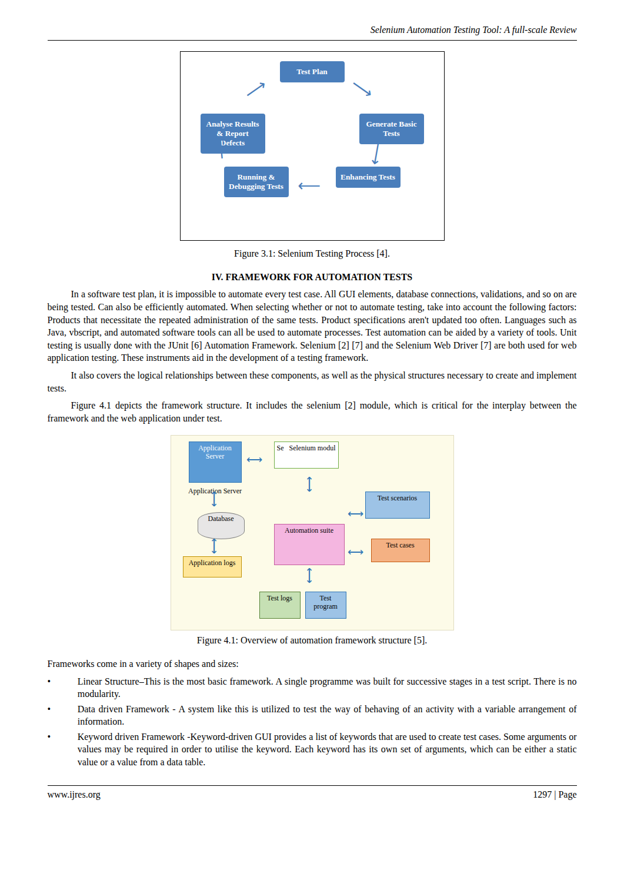Selenium Automation Testing Tool: A full-scale Review
Test Plan
Generate Basic Tests
Enhancing Tests
Running & Debugging Tests
Analyse Results & Report Defects
⟶
⟶
⟶
⟶
⟶
Figure 3.1: Selenium Testing Process [4].
IV. FRAMEWORK FOR AUTOMATION TESTS
In a software test plan, it is impossible to automate every test case. All GUI elements, database connections, validations, and so on are being tested. Can also be efficiently automated. When selecting whether or not to automate testing, take into account the following factors: Products that necessitate the repeated administration of the same tests. Product specifications aren't updated too often. Languages such as Java, vbscript, and automated software tools can all be used to automate processes. Test automation can be aided by a variety of tools. Unit testing is usually done with the JUnit [6] Automation Framework. Selenium [2] [7] and the Selenium Web Driver [7] are both used for web application testing. These instruments aid in the development of a testing framework.
It also covers the logical relationships between these components, as well as the physical structures necessary to create and implement tests.
Figure 4.1 depicts the framework structure. It includes the selenium [2] module, which is critical for the interplay between the framework and the web application under test.
Application Server
Application Server
Se Selenium modul
Test scenarios
Database
Automation suite
Test cases
Application logs
Test logs
Test program
⟷
⟷
⟷
⟷
⟷
⟷
⟷
Figure 4.1: Overview of automation framework structure [5].
Frameworks come in a variety of shapes and sizes:
Linear Structure–This is the most basic framework. A single programme was built for successive stages in a test script. There is no modularity.
Data driven Framework - A system like this is utilized to test the way of behaving of an activity with a variable arrangement of information.
Keyword driven Framework -Keyword-driven GUI provides a list of keywords that are used to create test cases. Some arguments or values may be required in order to utilise the keyword. Each keyword has its own set of arguments, which can be either a static value or a value from a data table.
www.ijres.org 1297 | Page